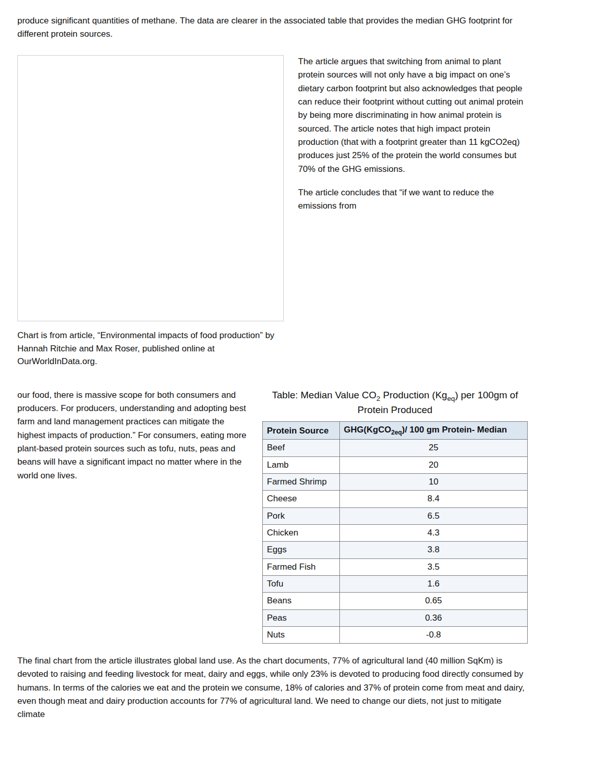produce significant quantities of methane. The data are clearer in the associated table that provides the median GHG footprint for different protein sources.
Chart is from article, “Environmental impacts of food production” by Hannah Ritchie and Max Roser, published online at OurWorldInData.org.
The article argues that switching from animal to plant protein sources will not only have a big impact on one’s dietary carbon footprint but also acknowledges that people can reduce their footprint without cutting out animal protein by being more discriminating in how animal protein is sourced. The article notes that high impact protein production (that with a footprint greater than 11 kgCO2eq) produces just 25% of the protein the world consumes but 70% of the GHG emissions.
The article concludes that “if we want to reduce the emissions from
our food, there is massive scope for both consumers and producers. For producers, understanding and adopting best farm and land management practices can mitigate the highest impacts of production.” For consumers, eating more plant-based protein sources such as tofu, nuts, peas and beans will have a significant impact no matter where in the world one lives.
Table: Median Value CO2 Production (Kgeq) per 100gm of Protein Produced
| Protein Source | GHG(KgCO 2eq )/ 100 gm Protein- Median |
| --- | --- |
| Beef | 25 |
| Lamb | 20 |
| Farmed Shrimp | 10 |
| Cheese | 8.4 |
| Pork | 6.5 |
| Chicken | 4.3 |
| Eggs | 3.8 |
| Farmed Fish | 3.5 |
| Tofu | 1.6 |
| Beans | 0.65 |
| Peas | 0.36 |
| Nuts | -0.8 |
The final chart from the article illustrates global land use. As the chart documents, 77% of agricultural land (40 million SqKm) is devoted to raising and feeding livestock for meat, dairy and eggs, while only 23% is devoted to producing food directly consumed by humans. In terms of the calories we eat and the protein we consume, 18% of calories and 37% of protein come from meat and dairy, even though meat and dairy production accounts for 77% of agricultural land. We need to change our diets, not just to mitigate climate